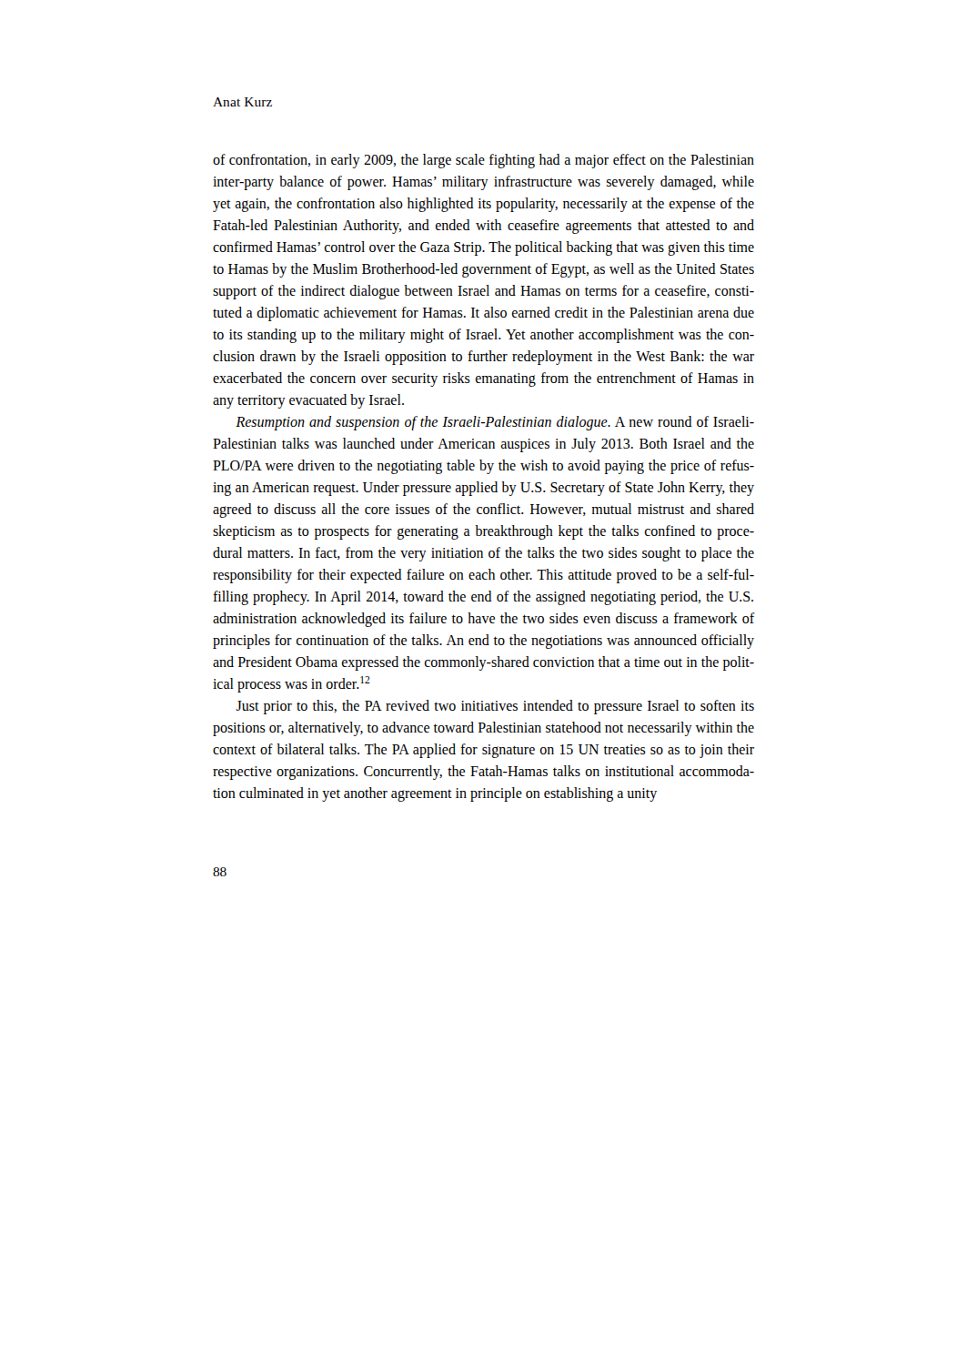Anat Kurz
of confrontation, in early 2009, the large scale fighting had a major effect on the Palestinian inter-party balance of power. Hamas’ military infrastructure was severely damaged, while yet again, the confrontation also highlighted its popularity, necessarily at the expense of the Fatah-led Palestinian Authority, and ended with ceasefire agreements that attested to and confirmed Hamas’ control over the Gaza Strip. The political backing that was given this time to Hamas by the Muslim Brotherhood-led government of Egypt, as well as the United States support of the indirect dialogue between Israel and Hamas on terms for a ceasefire, constituted a diplomatic achievement for Hamas. It also earned credit in the Palestinian arena due to its standing up to the military might of Israel. Yet another accomplishment was the conclusion drawn by the Israeli opposition to further redeployment in the West Bank: the war exacerbated the concern over security risks emanating from the entrenchment of Hamas in any territory evacuated by Israel.
Resumption and suspension of the Israeli-Palestinian dialogue. A new round of Israeli-Palestinian talks was launched under American auspices in July 2013. Both Israel and the PLO/PA were driven to the negotiating table by the wish to avoid paying the price of refusing an American request. Under pressure applied by U.S. Secretary of State John Kerry, they agreed to discuss all the core issues of the conflict. However, mutual mistrust and shared skepticism as to prospects for generating a breakthrough kept the talks confined to procedural matters. In fact, from the very initiation of the talks the two sides sought to place the responsibility for their expected failure on each other. This attitude proved to be a self-fulfilling prophecy. In April 2014, toward the end of the assigned negotiating period, the U.S. administration acknowledged its failure to have the two sides even discuss a framework of principles for continuation of the talks. An end to the negotiations was announced officially and President Obama expressed the commonly-shared conviction that a time out in the political process was in order.12
Just prior to this, the PA revived two initiatives intended to pressure Israel to soften its positions or, alternatively, to advance toward Palestinian statehood not necessarily within the context of bilateral talks. The PA applied for signature on 15 UN treaties so as to join their respective organizations. Concurrently, the Fatah-Hamas talks on institutional accommodation culminated in yet another agreement in principle on establishing a unity
88